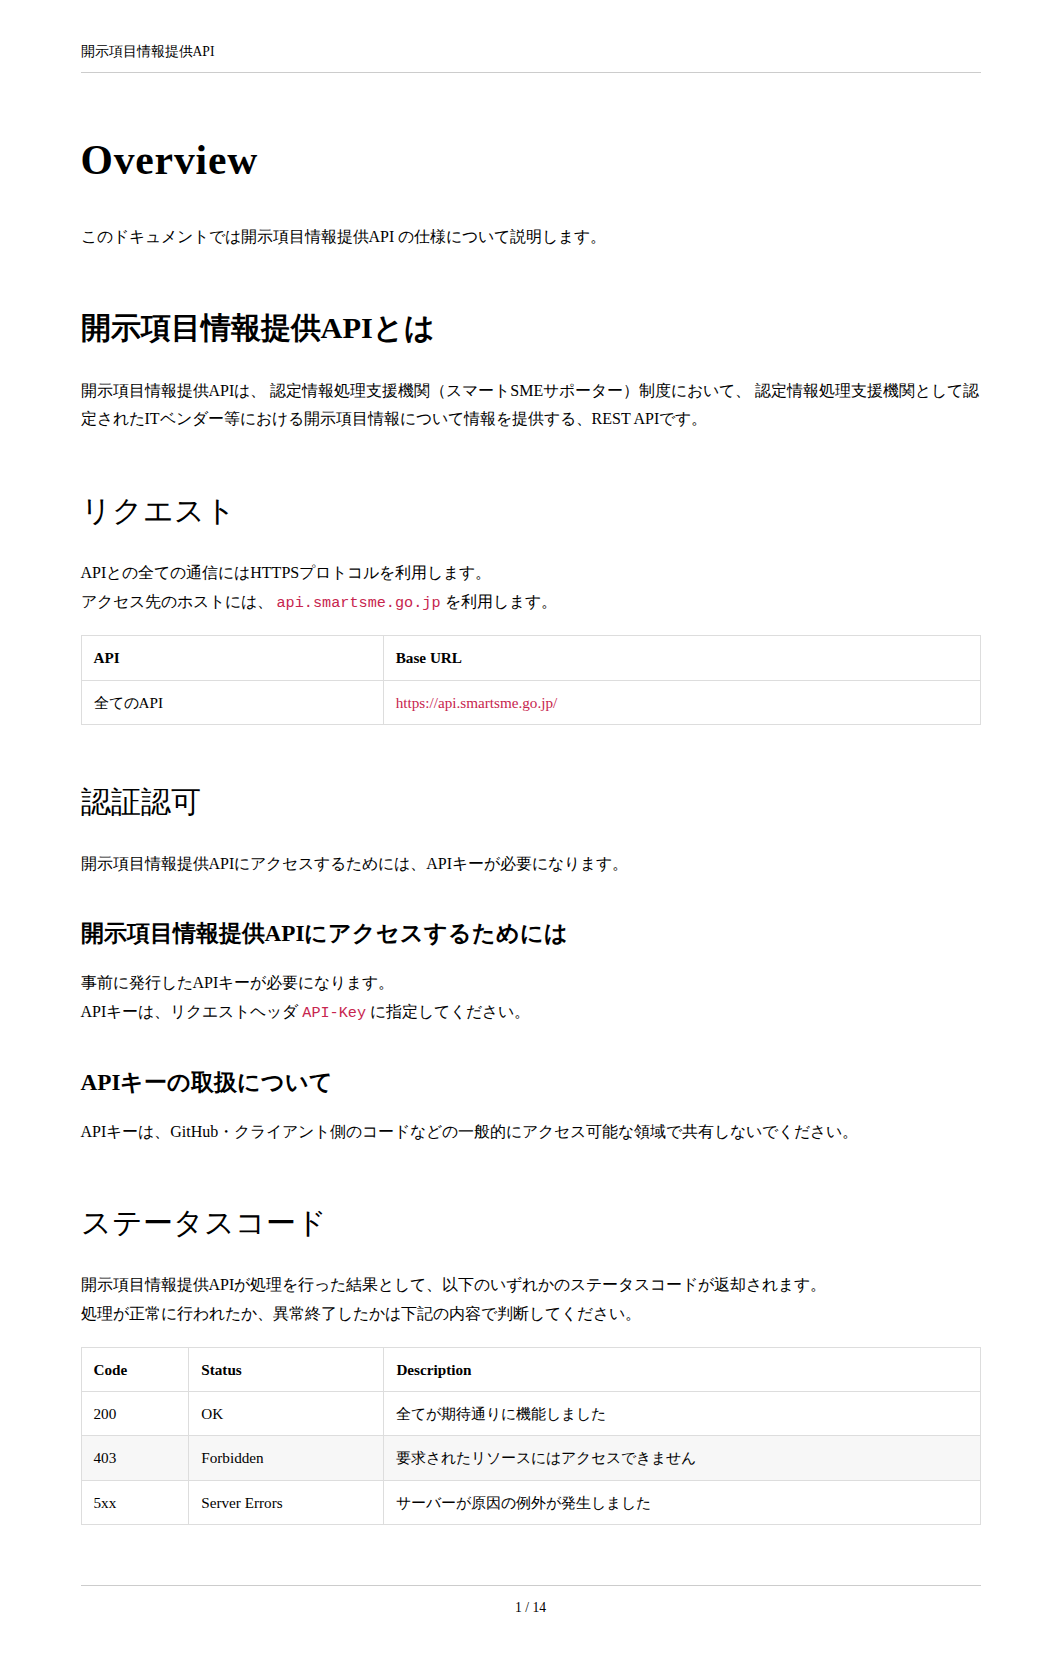開示項目情報提供API
Overview
このドキュメントでは開示項目情報提供API の仕様について説明します。
開示項目情報提供APIとは
開示項目情報提供APIは、 認定情報処理支援機関（スマートSMEサポーター）制度において、 認定情報処理支援機関として認定されたITベンダー等における開示項目情報について情報を提供する、REST APIです。
リクエスト
APIとの全ての通信にはHTTPSプロトコルを利用します。
アクセス先のホストには、 api.smartsme.go.jp を利用します。
| API | Base URL |
| --- | --- |
| 全てのAPI | https://api.smartsme.go.jp/ |
認証認可
開示項目情報提供APIにアクセスするためには、APIキーが必要になります。
開示項目情報提供APIにアクセスするためには
事前に発行したAPIキーが必要になります。
APIキーは、リクエストヘッダ API-Key に指定してください。
APIキーの取扱について
APIキーは、GitHub・クライアント側のコードなどの一般的にアクセス可能な領域で共有しないでください。
ステータスコード
開示項目情報提供APIが処理を行った結果として、以下のいずれかのステータスコードが返却されます。
処理が正常に行われたか、異常終了したかは下記の内容で判断してください。
| Code | Status | Description |
| --- | --- | --- |
| 200 | OK | 全てが期待通りに機能しました |
| 403 | Forbidden | 要求されたリソースにはアクセスできません |
| 5xx | Server Errors | サーバーが原因の例外が発生しました |
1 / 14